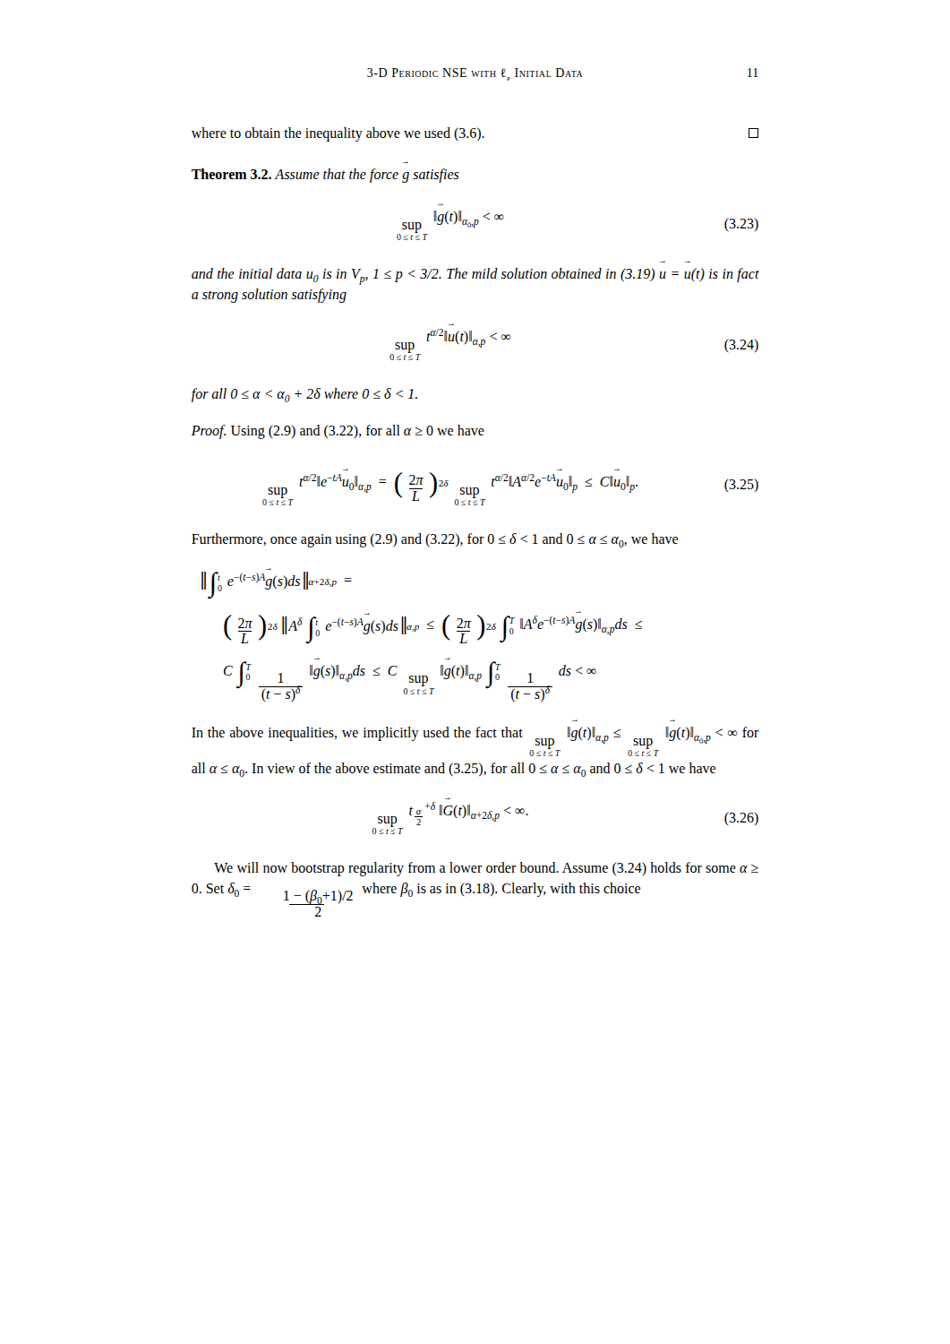3-D Periodic NSE with ℓp Initial Data 11
where to obtain the inequality above we used (3.6).
Theorem 3.2. Assume that the force g satisfies
sup 0 ≤ t ≤ T ‖g(t)‖α0,p < ∞
(3.23)
and the initial data u0 is in Vp, 1 ≤ p < 3/2. The mild solution obtained in (3.19) u = u(t) is in fact a strong solution satisfying
sup 0 ≤ t ≤ T tα/2‖u(t)‖α,p < ∞
(3.24)
for all 0 ≤ α < α0 + 2δ where 0 ≤ δ < 1.
Proof. Using (2.9) and (3.22), for all α ≥ 0 we have
sup 0 ≤ t ≤ T tα/2‖e−tAu0‖α,p = (2π L) 2δ sup 0 ≤ t ≤ T tα/2‖Aα/2e−tAu0‖p ≤ C‖u0‖p.
(3.25)
Furthermore, once again using (2.9) and (3.22), for 0 ≤ δ < 1 and 0 ≤ α ≤ α0, we have
‖ ∫t 0 e−(t−s)Ag(s)ds ‖α+2δ,p =
(2π L) 2δ ‖ Aδ ∫t 0 e−(t−s)Ag(s)ds ‖α,p ≤ (2π L) 2δ ∫T 0 ‖Aδe−(t−s)Ag(s)‖α,pds ≤
C ∫T 0 1(t − s)δ ‖g(s)‖α,pds ≤ C sup 0 ≤ t ≤ T ‖g(t)‖α,p ∫T 0 1(t − s)δ ds < ∞
In the above inequalities, we implicitly used the fact that sup 0 ≤ t ≤ T ‖g(t)‖α,p ≤ sup 0 ≤ t ≤ T ‖g(t)‖α0,p < ∞ for all α ≤ α0. In view of the above estimate and (3.25), for all 0 ≤ α ≤ α0 and 0 ≤ δ < 1 we have
sup 0 ≤ t ≤ T tα 2+δ ‖G(t)‖α+2δ,p < ∞.
(3.26)
We will now bootstrap regularity from a lower order bound. Assume (3.24) holds for some α ≥ 0. Set δ0 = 1 − (β0+1)/22 where β0 is as in (3.18). Clearly, with this choice